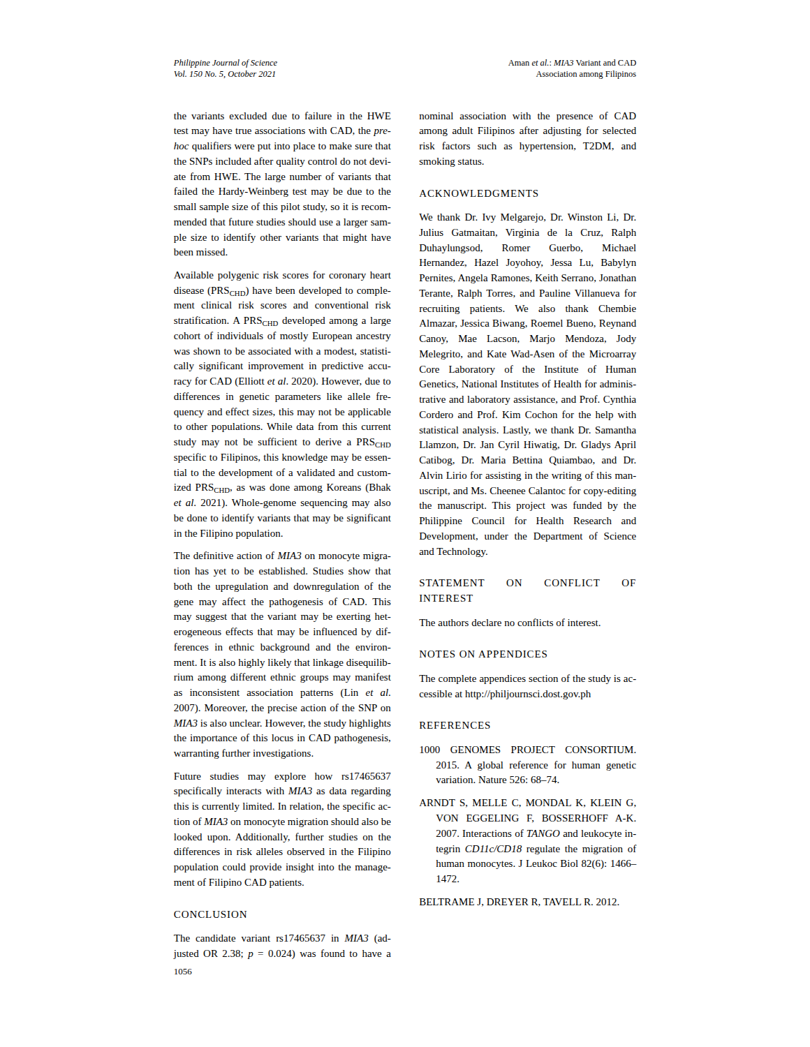Philippine Journal of Science
Vol. 150 No. 5, October 2021
Aman et al.: MIA3 Variant and CAD
Association among Filipinos
the variants excluded due to failure in the HWE test may have true associations with CAD, the pre-hoc qualifiers were put into place to make sure that the SNPs included after quality control do not deviate from HWE. The large number of variants that failed the Hardy-Weinberg test may be due to the small sample size of this pilot study, so it is recommended that future studies should use a larger sample size to identify other variants that might have been missed.
Available polygenic risk scores for coronary heart disease (PRSCHD) have been developed to complement clinical risk scores and conventional risk stratification. A PRSCHD developed among a large cohort of individuals of mostly European ancestry was shown to be associated with a modest, statistically significant improvement in predictive accuracy for CAD (Elliott et al. 2020). However, due to differences in genetic parameters like allele frequency and effect sizes, this may not be applicable to other populations. While data from this current study may not be sufficient to derive a PRSCHD specific to Filipinos, this knowledge may be essential to the development of a validated and customized PRSCHD, as was done among Koreans (Bhak et al. 2021). Whole-genome sequencing may also be done to identify variants that may be significant in the Filipino population.
The definitive action of MIA3 on monocyte migration has yet to be established. Studies show that both the upregulation and downregulation of the gene may affect the pathogenesis of CAD. This may suggest that the variant may be exerting heterogeneous effects that may be influenced by differences in ethnic background and the environment. It is also highly likely that linkage disequilibrium among different ethnic groups may manifest as inconsistent association patterns (Lin et al. 2007). Moreover, the precise action of the SNP on MIA3 is also unclear. However, the study highlights the importance of this locus in CAD pathogenesis, warranting further investigations.
Future studies may explore how rs17465637 specifically interacts with MIA3 as data regarding this is currently limited. In relation, the specific action of MIA3 on monocyte migration should also be looked upon. Additionally, further studies on the differences in risk alleles observed in the Filipino population could provide insight into the management of Filipino CAD patients.
CONCLUSION
The candidate variant rs17465637 in MIA3 (adjusted OR 2.38; p = 0.024) was found to have a nominal association with the presence of CAD among adult Filipinos after adjusting for selected risk factors such as hypertension, T2DM, and smoking status.
ACKNOWLEDGMENTS
We thank Dr. Ivy Melgarejo, Dr. Winston Li, Dr. Julius Gatmaitan, Virginia de la Cruz, Ralph Duhaylungsod, Romer Guerbo, Michael Hernandez, Hazel Joyohoy, Jessa Lu, Babylyn Pernites, Angela Ramones, Keith Serrano, Jonathan Terante, Ralph Torres, and Pauline Villanueva for recruiting patients. We also thank Chembie Almazar, Jessica Biwang, Roemel Bueno, Reynand Canoy, Mae Lacson, Marjo Mendoza, Jody Melegrito, and Kate Wad-Asen of the Microarray Core Laboratory of the Institute of Human Genetics, National Institutes of Health for administrative and laboratory assistance, and Prof. Cynthia Cordero and Prof. Kim Cochon for the help with statistical analysis. Lastly, we thank Dr. Samantha Llamzon, Dr. Jan Cyril Hiwatig, Dr. Gladys April Catibog, Dr. Maria Bettina Quiambao, and Dr. Alvin Lirio for assisting in the writing of this manuscript, and Ms. Cheenee Calantoc for copy-editing the manuscript. This project was funded by the Philippine Council for Health Research and Development, under the Department of Science and Technology.
STATEMENT ON CONFLICT OF INTEREST
The authors declare no conflicts of interest.
NOTES ON APPENDICES
The complete appendices section of the study is accessible at http://philjournsci.dost.gov.ph
REFERENCES
1000 GENOMES PROJECT CONSORTIUM. 2015. A global reference for human genetic variation. Nature 526: 68–74.
ARNDT S, MELLE C, MONDAL K, KLEIN G, VON EGGELING F, BOSSERHOFF A-K. 2007. Interactions of TANGO and leukocyte integrin CD11c/CD18 regulate the migration of human monocytes. J Leukoc Biol 82(6): 1466–1472.
BELTRAME J, DREYER R, TAVELL R. 2012.
1056